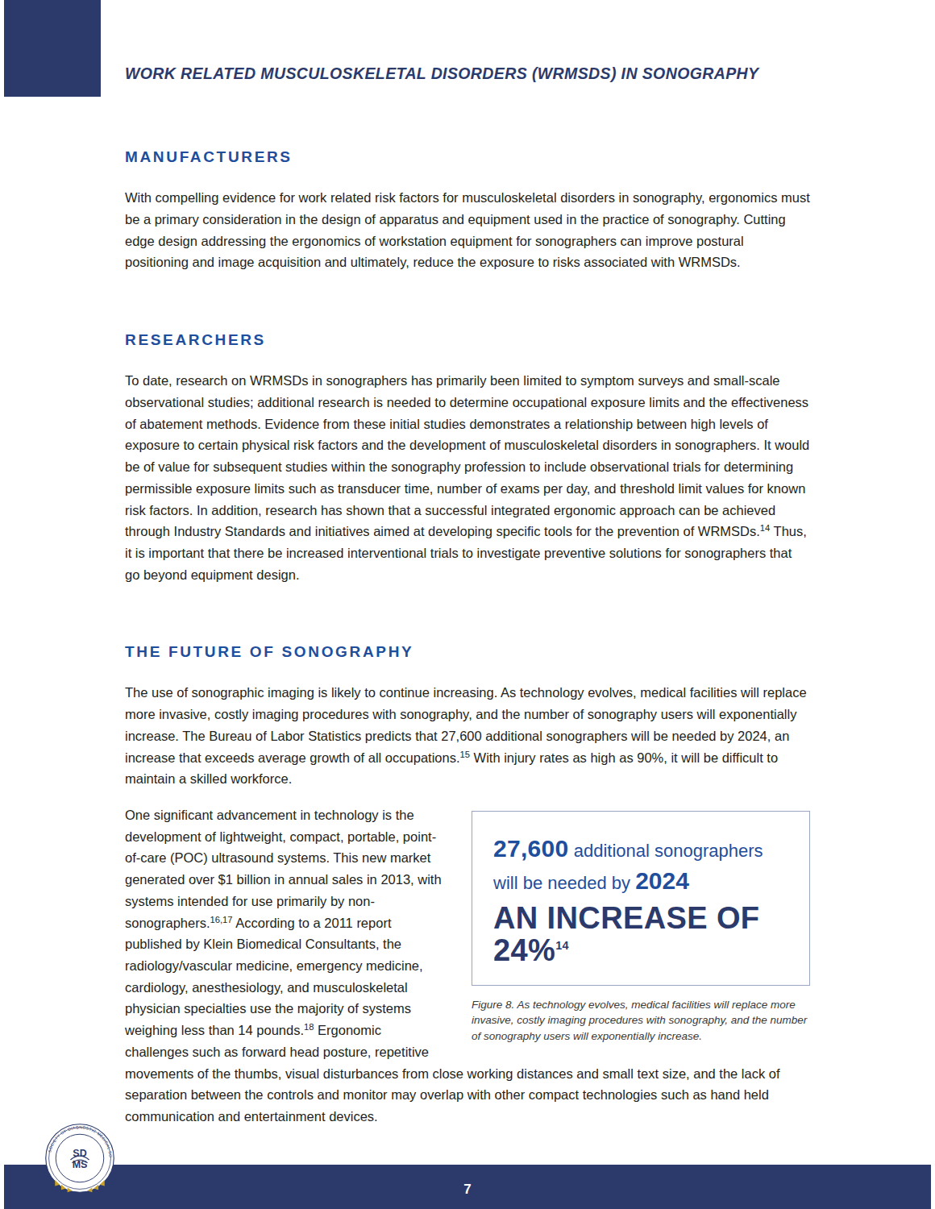Work Related Musculoskeletal Disorders (WRMSDs) in Sonography
Manufacturers
With compelling evidence for work related risk factors for musculoskeletal disorders in sonography, ergonomics must be a primary consideration in the design of apparatus and equipment used in the practice of sonography. Cutting edge design addressing the ergonomics of workstation equipment for sonographers can improve postural positioning and image acquisition and ultimately, reduce the exposure to risks associated with WRMSDs.
Researchers
To date, research on WRMSDs in sonographers has primarily been limited to symptom surveys and small-scale observational studies; additional research is needed to determine occupational exposure limits and the effectiveness of abatement methods. Evidence from these initial studies demonstrates a relationship between high levels of exposure to certain physical risk factors and the development of musculoskeletal disorders in sonographers. It would be of value for subsequent studies within the sonography profession to include observational trials for determining permissible exposure limits such as transducer time, number of exams per day, and threshold limit values for known risk factors. In addition, research has shown that a successful integrated ergonomic approach can be achieved through Industry Standards and initiatives aimed at developing specific tools for the prevention of WRMSDs.14 Thus, it is important that there be increased interventional trials to investigate preventive solutions for sonographers that go beyond equipment design.
The Future of Sonography
The use of sonographic imaging is likely to continue increasing. As technology evolves, medical facilities will replace more invasive, costly imaging procedures with sonography, and the number of sonography users will exponentially increase. The Bureau of Labor Statistics predicts that 27,600 additional sonographers will be needed by 2024, an increase that exceeds average growth of all occupations.15 With injury rates as high as 90%, it will be difficult to maintain a skilled workforce.
27,600 additional sonographers
will be needed by 2024
AN INCREASE OF 24%14
Figure 8. As technology evolves, medical facilities will replace more invasive, costly imaging procedures with sonography, and the number of sonography users will exponentially increase.
One significant advancement in technology is the development of lightweight, compact, portable, point-of-care (POC) ultrasound systems. This new market generated over $1 billion in annual sales in 2013, with systems intended for use primarily by non-sonographers.16,17 According to a 2011 report published by Klein Biomedical Consultants, the radiology/vascular medicine, emergency medicine, cardiology, anesthesiology, and musculoskeletal physician specialties use the majority of systems weighing less than 14 pounds.18 Ergonomic challenges such as forward head posture, repetitive movements of the thumbs, visual disturbances from close working distances and small text size, and the lack of separation between the controls and monitor may overlap with other compact technologies such as hand held communication and entertainment devices.
SOCIETY OF DIAGNOSTIC MEDICAL SONOGRAPHY SD MS
7